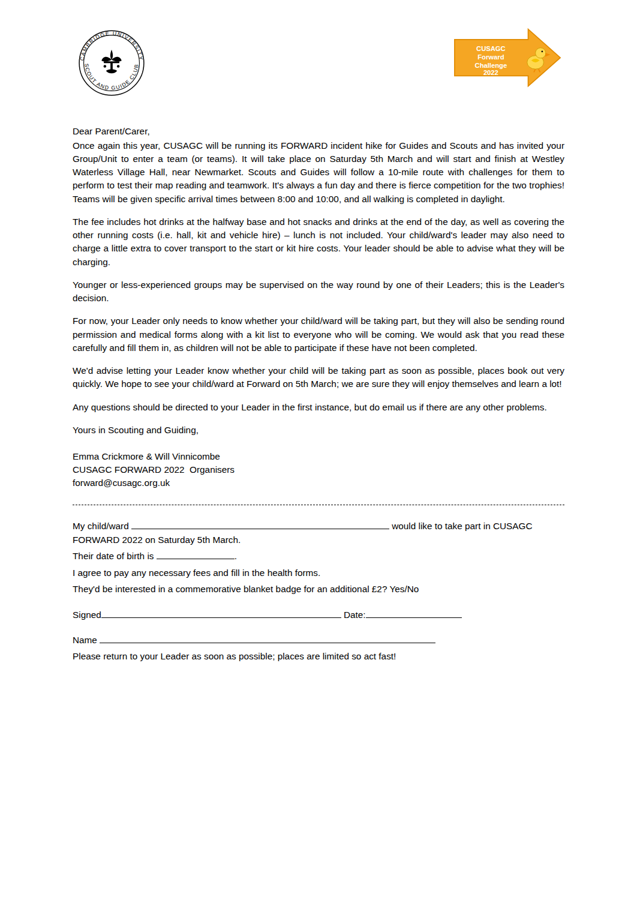Cambridge University Scout and Guide Club CAMBRIDGE UNIVERSITY SCOUT AND GUIDE CLUB
CUSAGC Forward Challenge 2022 CUSAGC Forward Challenge 2022
Dear Parent/Carer,
Once again this year, CUSAGC will be running its FORWARD incident hike for Guides and Scouts and has invited your Group/Unit to enter a team (or teams). It will take place on Saturday 5th March and will start and finish at Westley Waterless Village Hall, near Newmarket. Scouts and Guides will follow a 10-mile route with challenges for them to perform to test their map reading and teamwork. It's always a fun day and there is fierce competition for the two trophies! Teams will be given specific arrival times between 8:00 and 10:00, and all walking is completed in daylight.
The fee includes hot drinks at the halfway base and hot snacks and drinks at the end of the day, as well as covering the other running costs (i.e. hall, kit and vehicle hire) – lunch is not included. Your child/ward's leader may also need to charge a little extra to cover transport to the start or kit hire costs. Your leader should be able to advise what they will be charging.
Younger or less-experienced groups may be supervised on the way round by one of their Leaders; this is the Leader's decision.
For now, your Leader only needs to know whether your child/ward will be taking part, but they will also be sending round permission and medical forms along with a kit list to everyone who will be coming. We would ask that you read these carefully and fill them in, as children will not be able to participate if these have not been completed.
We'd advise letting your Leader know whether your child will be taking part as soon as possible, places book out very quickly. We hope to see your child/ward at Forward on 5th March; we are sure they will enjoy themselves and learn a lot!
Any questions should be directed to your Leader in the first instance, but do email us if there are any other problems.
Yours in Scouting and Guiding,
Emma Crickmore & Will Vinnicombe
CUSAGC FORWARD 2022 Organisers
forward@cusagc.org.uk
My child/ward would like to take part in CUSAGC FORWARD 2022 on Saturday 5th March.
Their date of birth is .
I agree to pay any necessary fees and fill in the health forms.
They'd be interested in a commemorative blanket badge for an additional £2? Yes/No
Signed Date:
Name
Please return to your Leader as soon as possible; places are limited so act fast!